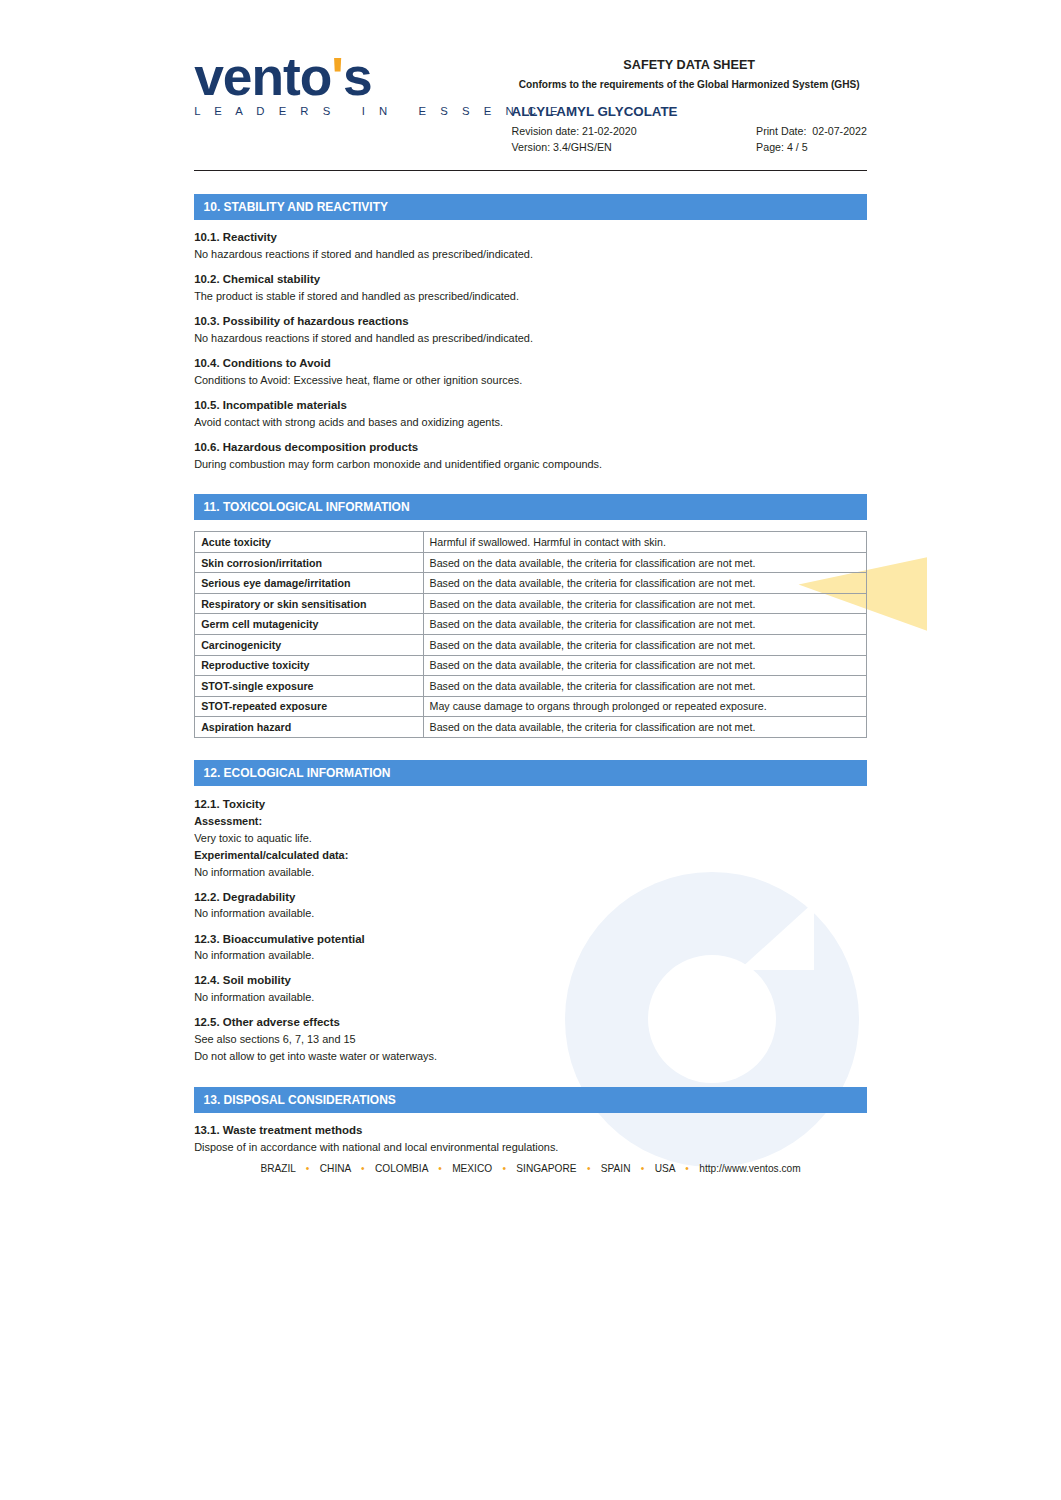vento's
L E A D E R S I N E S S E N C E
SAFETY DATA SHEET
Conforms to the requirements of the Global Harmonized System (GHS)
ALLYL AMYL GLYCOLATE
Revision date: 21-02-2020
Version: 3.4/GHS/EN
Print Date: 02-07-2022
Page: 4 / 5
10. STABILITY AND REACTIVITY
10.1. Reactivity
No hazardous reactions if stored and handled as prescribed/indicated.
10.2. Chemical stability
The product is stable if stored and handled as prescribed/indicated.
10.3. Possibility of hazardous reactions
No hazardous reactions if stored and handled as prescribed/indicated.
10.4. Conditions to Avoid
Conditions to Avoid: Excessive heat, flame or other ignition sources.
10.5. Incompatible materials
Avoid contact with strong acids and bases and oxidizing agents.
10.6. Hazardous decomposition products
During combustion may form carbon monoxide and unidentified organic compounds.
11. TOXICOLOGICAL INFORMATION
| Acute toxicity | Harmful if swallowed. Harmful in contact with skin. |
| Skin corrosion/irritation | Based on the data available, the criteria for classification are not met. |
| Serious eye damage/irritation | Based on the data available, the criteria for classification are not met. |
| Respiratory or skin sensitisation | Based on the data available, the criteria for classification are not met. |
| Germ cell mutagenicity | Based on the data available, the criteria for classification are not met. |
| Carcinogenicity | Based on the data available, the criteria for classification are not met. |
| Reproductive toxicity | Based on the data available, the criteria for classification are not met. |
| STOT-single exposure | Based on the data available, the criteria for classification are not met. |
| STOT-repeated exposure | May cause damage to organs through prolonged or repeated exposure. |
| Aspiration hazard | Based on the data available, the criteria for classification are not met. |
12. ECOLOGICAL INFORMATION
12.1. Toxicity
Assessment:
Very toxic to aquatic life.
Experimental/calculated data:
No information available.
12.2. Degradability
No information available.
12.3. Bioaccumulative potential
No information available.
12.4. Soil mobility
No information available.
12.5. Other adverse effects
See also sections 6, 7, 13 and 15
Do not allow to get into waste water or waterways.
13. DISPOSAL CONSIDERATIONS
13.1. Waste treatment methods
Dispose of in accordance with national and local environmental regulations.
BRAZIL • CHINA • COLOMBIA • MEXICO • SINGAPORE • SPAIN • USA • http://www.ventos.com